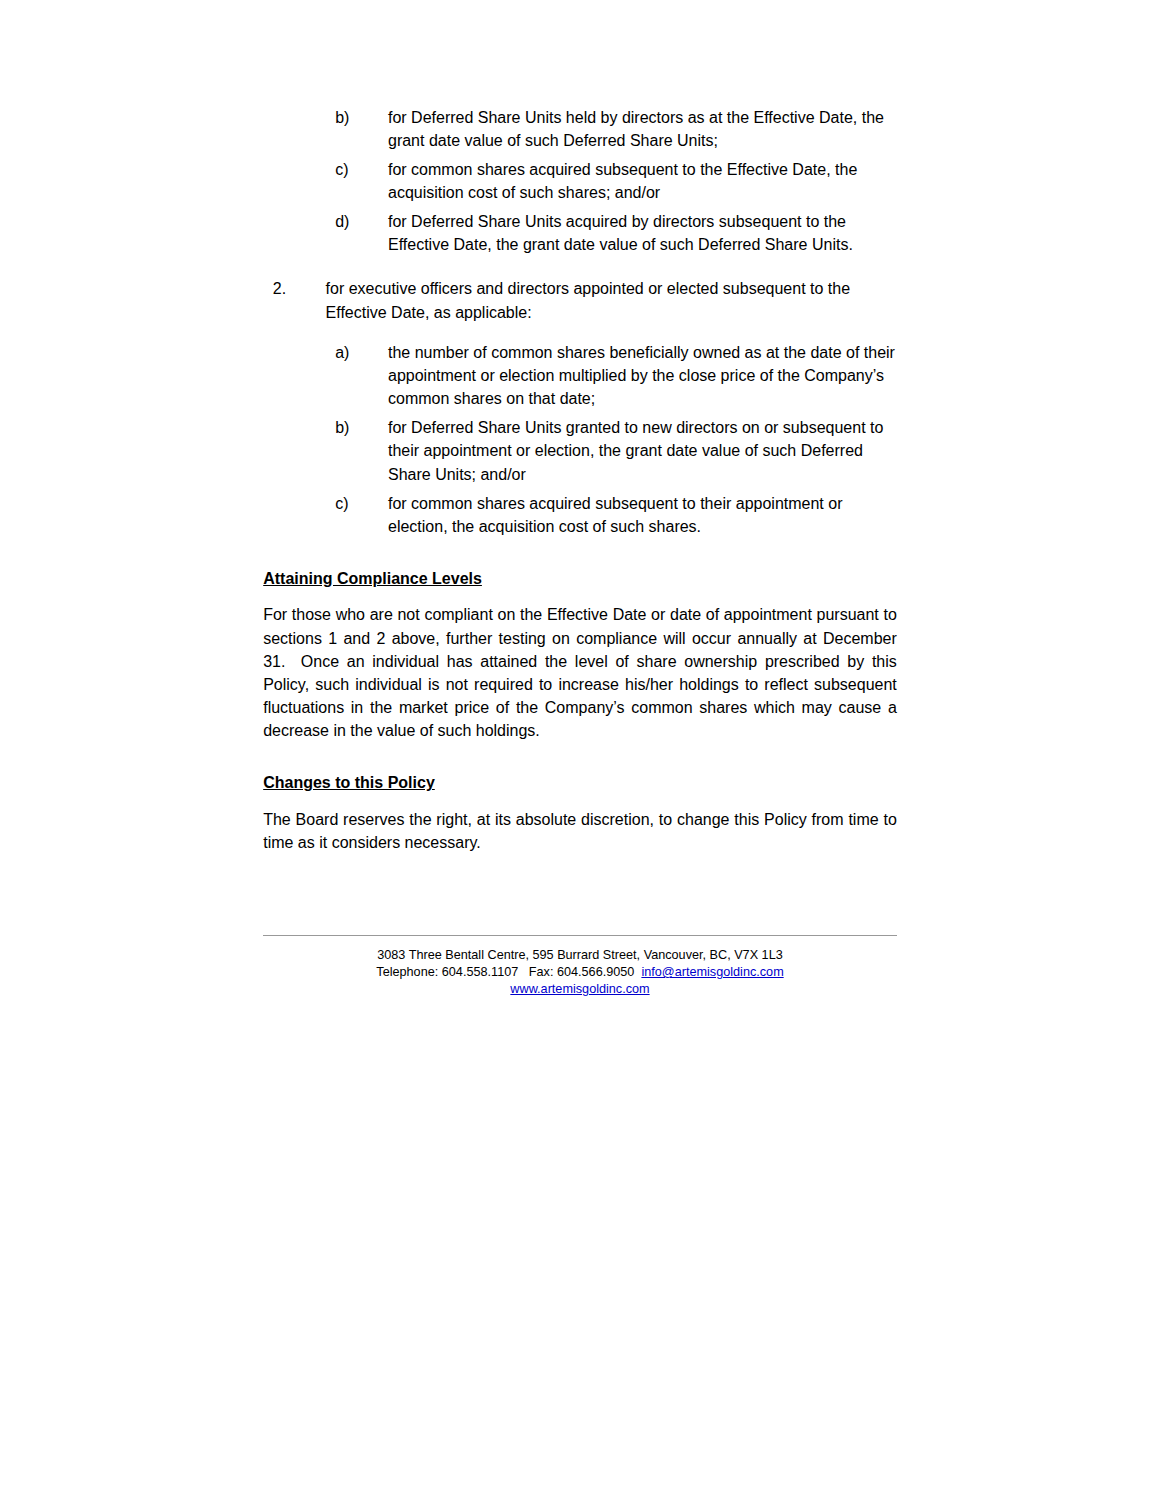b)
for Deferred Share Units held by directors as at the Effective Date, the grant date value of such Deferred Share Units;
c)
for common shares acquired subsequent to the Effective Date, the acquisition cost of such shares; and/or
d)
for Deferred Share Units acquired by directors subsequent to the Effective Date, the grant date value of such Deferred Share Units.
2.
for executive officers and directors appointed or elected subsequent to the Effective Date, as applicable:
a)
the number of common shares beneficially owned as at the date of their appointment or election multiplied by the close price of the Company’s common shares on that date;
b)
for Deferred Share Units granted to new directors on or subsequent to their appointment or election, the grant date value of such Deferred Share Units; and/or
c)
for common shares acquired subsequent to their appointment or election, the acquisition cost of such shares.
Attaining Compliance Levels
For those who are not compliant on the Effective Date or date of appointment pursuant to sections 1 and 2 above, further testing on compliance will occur annually at December 31. Once an individual has attained the level of share ownership prescribed by this Policy, such individual is not required to increase his/her holdings to reflect subsequent fluctuations in the market price of the Company’s common shares which may cause a decrease in the value of such holdings.
Changes to this Policy
The Board reserves the right, at its absolute discretion, to change this Policy from time to time as it considers necessary.
3083 Three Bentall Centre, 595 Burrard Street, Vancouver, BC, V7X 1L3
Telephone: 604.558.1107 Fax: 604.566.9050 info@artemisgoldinc.com
www.artemisgoldinc.com